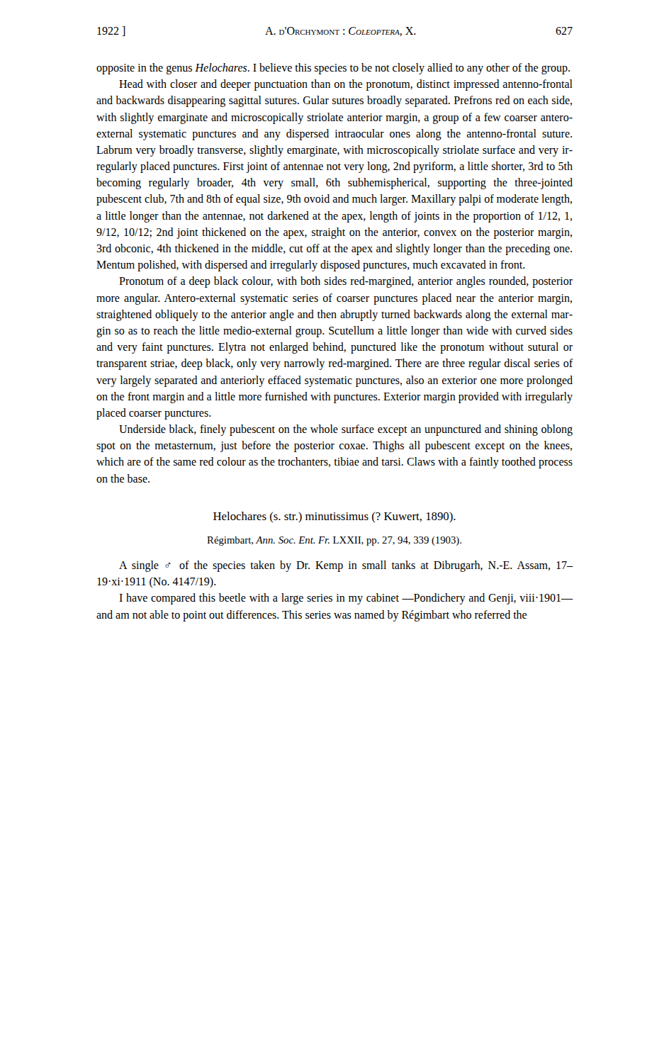1922 ] A. d'Orchymont : Coleoptera, X. 627
opposite in the genus Helochares. I believe this species to be not closely allied to any other of the group.
Head with closer and deeper punctuation than on the pronotum, distinct impressed antenno-frontal and backwards disappearing sagittal sutures. Gular sutures broadly separated. Prefrons red on each side, with slightly emarginate and microscopically striolate anterior margin, a group of a few coarser antero-external systematic punctures and any dispersed intraocular ones along the antenno-frontal suture. Labrum very broadly transverse, slightly emarginate, with microscopically striolate surface and very irregularly placed punctures. First joint of antennae not very long, 2nd pyriform, a little shorter, 3rd to 5th becoming regularly broader, 4th very small, 6th subhemispherical, supporting the three-jointed pubescent club, 7th and 8th of equal size, 9th ovoid and much larger. Maxillary palpi of moderate length, a little longer than the antennae, not darkened at the apex, length of joints in the proportion of 1/12, 1, 9/12, 10/12; 2nd joint thickened on the apex, straight on the anterior, convex on the posterior margin, 3rd obconic, 4th thickened in the middle, cut off at the apex and slightly longer than the preceding one. Mentum polished, with dispersed and irregularly disposed punctures, much excavated in front.
Pronotum of a deep black colour, with both sides red-margined, anterior angles rounded, posterior more angular. Antero-external systematic series of coarser punctures placed near the anterior margin, straightened obliquely to the anterior angle and then abruptly turned backwards along the external margin so as to reach the little medio-external group. Scutellum a little longer than wide with curved sides and very faint punctures. Elytra not enlarged behind, punctured like the pronotum without sutural or transparent striae, deep black, only very narrowly red-margined. There are three regular discal series of very largely separated and anteriorly effaced systematic punctures, also an exterior one more prolonged on the front margin and a little more furnished with punctures. Exterior margin provided with irregularly placed coarser punctures.
Underside black, finely pubescent on the whole surface except an unpunctured and shining oblong spot on the metasternum, just before the posterior coxae. Thighs all pubescent except on the knees, which are of the same red colour as the trochanters, tibiae and tarsi. Claws with a faintly toothed process on the base.
Helochares (s. str.) minutissimus (? Kuwert, 1890).
Régimbart, Ann. Soc. Ent. Fr. LXXII, pp. 27, 94, 339 (1903).
A single ♂ of the species taken by Dr. Kemp in small tanks at Dibrugarh, N.-E. Assam, 17–19·xi·1911 (No. 4147/19).
I have compared this beetle with a large series in my cabinet —Pondichery and Genji, viii·1901—and am not able to point out differences. This series was named by Régimbart who referred the